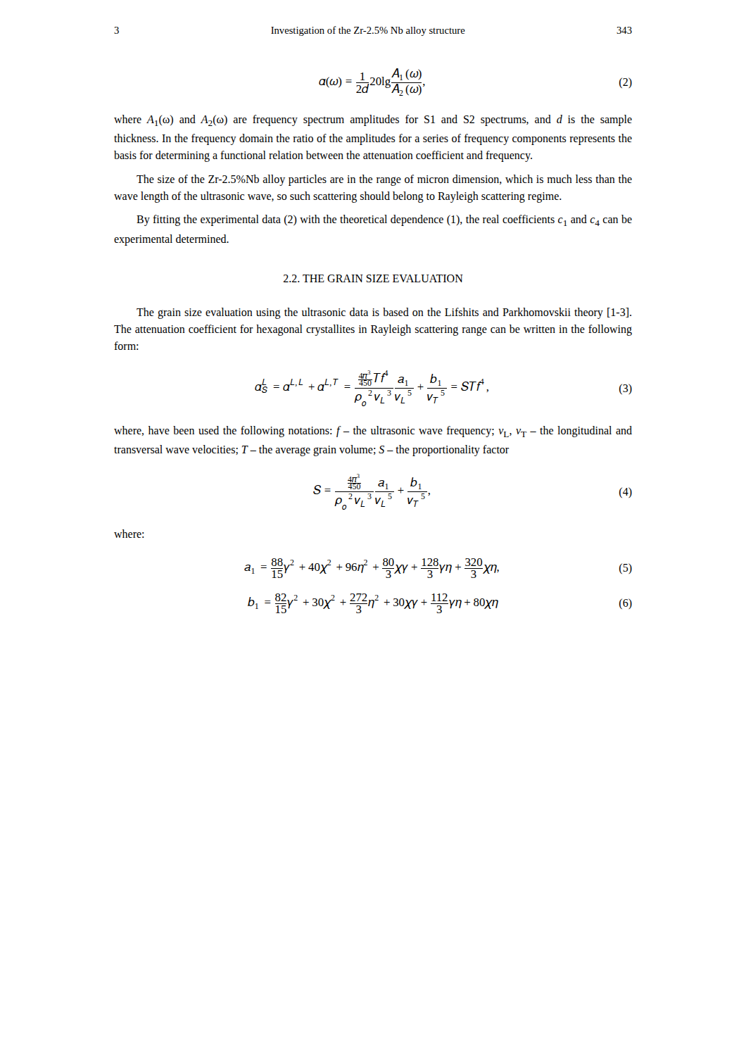3 Investigation of the Zr-2.5% Nb alloy structure 343
α (ω) = 12d 20⁡lg A1(ω) A2(ω) ,
(2)
where A1(ω) and A2(ω) are frequency spectrum amplitudes for S1 and S2 spectrums, and d is the sample thickness. In the frequency domain the ratio of the amplitudes for a series of frequency components represents the basis for determining a functional relation between the attenuation coefficient and frequency.
The size of the Zr-2.5%Nb alloy particles are in the range of micron dimension, which is much less than the wave length of the ultrasonic wave, so such scattering should belong to Rayleigh scattering regime.
By fitting the experimental data (2) with the theoretical dependence (1), the real coefficients c1 and c4 can be experimental determined.
2.2. THE GRAIN SIZE EVALUATION
The grain size evaluation using the ultrasonic data is based on the Lifshits and Parkhomovskii theory [1-3]. The attenuation coefficient for hexagonal crystallites in Rayleigh scattering range can be written in the following form:
αSL = αL,L + αL,T = 4π3450 Tf4 ρo2vL3 a1vL5 + b1vT5 = STf4 ,
(3)
where, have been used the following notations: f – the ultrasonic wave frequency; vL, vT – the longitudinal and transversal wave velocities; T – the average grain volume; S – the proportionality factor
S = 4π3450 ρo2vL3 a1vL5 + b1vT5 ,
(4)
where:
a1 = 8815γ2 + 40χ2 + 96η2 + 803χγ + 1283γη + 3203χη ,
(5)
b1 = 8215γ2 + 30χ2 + 2723η2 + 30χγ + 1123γη + 80χη
(6)